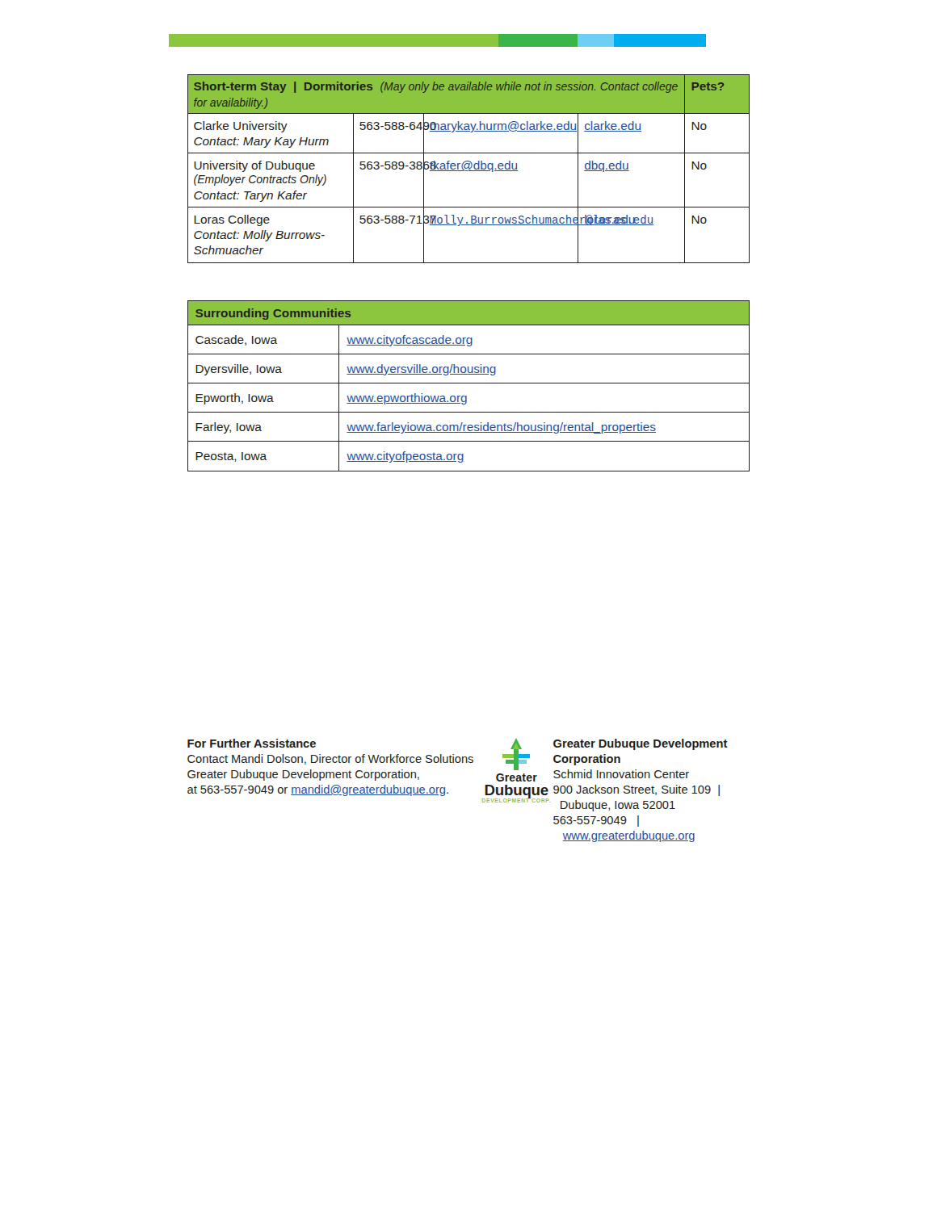| Short-term Stay / Dormitories (May only be available while not in session. Contact college for availability.) | Pets? |
| --- | --- |
| Clarke University Contact: Mary Kay Hurm | 563-588-6490 | marykay.hurm@clarke.edu | clarke.edu | No |
| University of Dubuque (Employer Contracts Only) Contact: Taryn Kafer | 563-589-3868 | tkafer@dbq.edu | dbq.edu | No |
| Loras College Contact: Molly Burrows-Schmuacher | 563-588-7137 | Molly.BurrowsSchumacher@loras.edu | loras.edu | No |
| Surrounding Communities |
| --- |
| Cascade, Iowa | www.cityofcascade.org |
| Dyersville, Iowa | www.dyersville.org/housing |
| Epworth, Iowa | www.epworthiowa.org |
| Farley, Iowa | www.farleyiowa.com/residents/housing/rental_properties |
| Peosta, Iowa | www.cityofpeosta.org |
For Further Assistance
Contact Mandi Dolson, Director of Workforce Solutions
Greater Dubuque Development Corporation,
at 563-557-9049 or mandid@greaterdubuque.org.
Greater
Dubuque
DEVELOPMENT CORP.
Greater Dubuque Development Corporation
Schmid Innovation Center
900 Jackson Street, Suite 109 | Dubuque, Iowa 52001
563-557-9049 | www.greaterdubuque.org